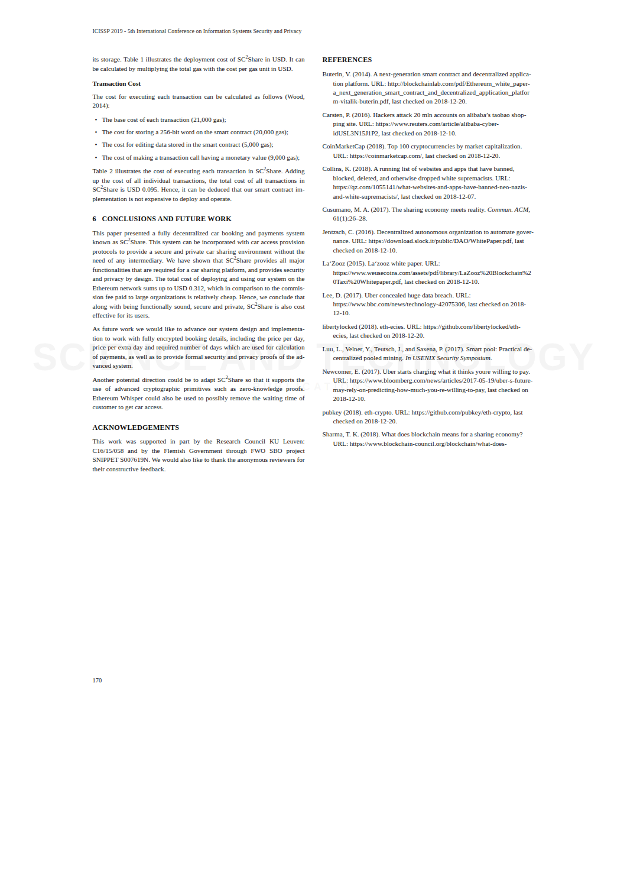SCIENCE AND TECHNOLOGYPUBLICATIONS
ICISSP 2019 - 5th International Conference on Information Systems Security and Privacy
its storage. Table 1 illustrates the deployment cost of SC2Share in USD. It can be calculated by multiplying the total gas with the cost per gas unit in USD.
Transaction Cost
The cost for executing each transaction can be calculated as follows (Wood, 2014):
The base cost of each transaction (21,000 gas);
The cost for storing a 256-bit word on the smart contract (20,000 gas);
The cost for editing data stored in the smart contract (5,000 gas);
The cost of making a transaction call having a monetary value (9,000 gas);
Table 2 illustrates the cost of executing each transaction in SC2Share. Adding up the cost of all individual transactions, the total cost of all transactions in SC2Share is USD 0.095. Hence, it can be deduced that our smart contract implementation is not expensive to deploy and operate.
6 CONCLUSIONS AND FUTURE WORK
This paper presented a fully decentralized car booking and payments system known as SC2Share. This system can be incorporated with car access provision protocols to provide a secure and private car sharing environment without the need of any intermediary. We have shown that SC2Share provides all major functionalities that are required for a car sharing platform, and provides security and privacy by design. The total cost of deploying and using our system on the Ethereum network sums up to USD 0.312, which in comparison to the commission fee paid to large organizations is relatively cheap. Hence, we conclude that along with being functionally sound, secure and private, SC2Share is also cost effective for its users.
As future work we would like to advance our system design and implementation to work with fully encrypted booking details, including the price per day, price per extra day and required number of days which are used for calculation of payments, as well as to provide formal security and privacy proofs of the advanced system.
Another potential direction could be to adapt SC2Share so that it supports the use of advanced cryptographic primitives such as zero-knowledge proofs. Ethereum Whisper could also be used to possibly remove the waiting time of customer to get car access.
ACKNOWLEDGEMENTS
This work was supported in part by the Research Council KU Leuven: C16/15/058 and by the Flemish Government through FWO SBO project SNIPPET S007619N. We would also like to thank the anonymous reviewers for their constructive feedback.
REFERENCES
Buterin, V. (2014). A next-generation smart contract and decentralized application platform. URL: http://blockchainlab.com/pdf/Ethereum_white_paper-a_next_generation_smart_contract_and_decentralized_application_platform-vitalik-buterin.pdf, last checked on 2018-12-20.
Carsten, P. (2016). Hackers attack 20 mln accounts on alibaba’s taobao shopping site. URL: https://www.reuters.com/article/alibaba-cyber-idUSL3N15J1P2, last checked on 2018-12-10.
CoinMarketCap (2018). Top 100 cryptocurrencies by market capitalization. URL: https://coinmarketcap.com/, last checked on 2018-12-20.
Collins, K. (2018). A running list of websites and apps that have banned, blocked, deleted, and otherwise dropped white supremacists. URL: https://qz.com/1055141/what-websites-and-apps-have-banned-neo-nazis-and-white-supremacists/, last checked on 2018-12-07.
Cusumano, M. A. (2017). The sharing economy meets reality. Commun. ACM, 61(1):26–28.
Jentzsch, C. (2016). Decentralized autonomous organization to automate governance. URL: https://download.slock.it/public/DAO/WhitePaper.pdf, last checked on 2018-12-10.
La‘Zooz (2015). La‘zooz white paper. URL: https://www.weusecoins.com/assets/pdf/library/LaZooz%20Blockchain%20Taxi%20Whitepaper.pdf, last checked on 2018-12-10.
Lee, D. (2017). Uber concealed huge data breach. URL: https://www.bbc.com/news/technology-42075306, last checked on 2018-12-10.
libertylocked (2018). eth-ecies. URL: https://github.com/libertylocked/eth-ecies, last checked on 2018-12-20.
Luu, L., Velner, Y., Teutsch, J., and Saxena, P. (2017). Smart pool: Practical decentralized pooled mining. In USENIX Security Symposium.
Newcomer, E. (2017). Uber starts charging what it thinks youre willing to pay. URL: https://www.bloomberg.com/news/articles/2017-05-19/uber-s-future-may-rely-on-predicting-how-much-you-re-willing-to-pay, last checked on 2018-12-10.
pubkey (2018). eth-crypto. URL: https://github.com/pubkey/eth-crypto, last checked on 2018-12-20.
Sharma, T. K. (2018). What does blockchain means for a sharing economy? URL: https://www.blockchain-council.org/blockchain/what-does-
170